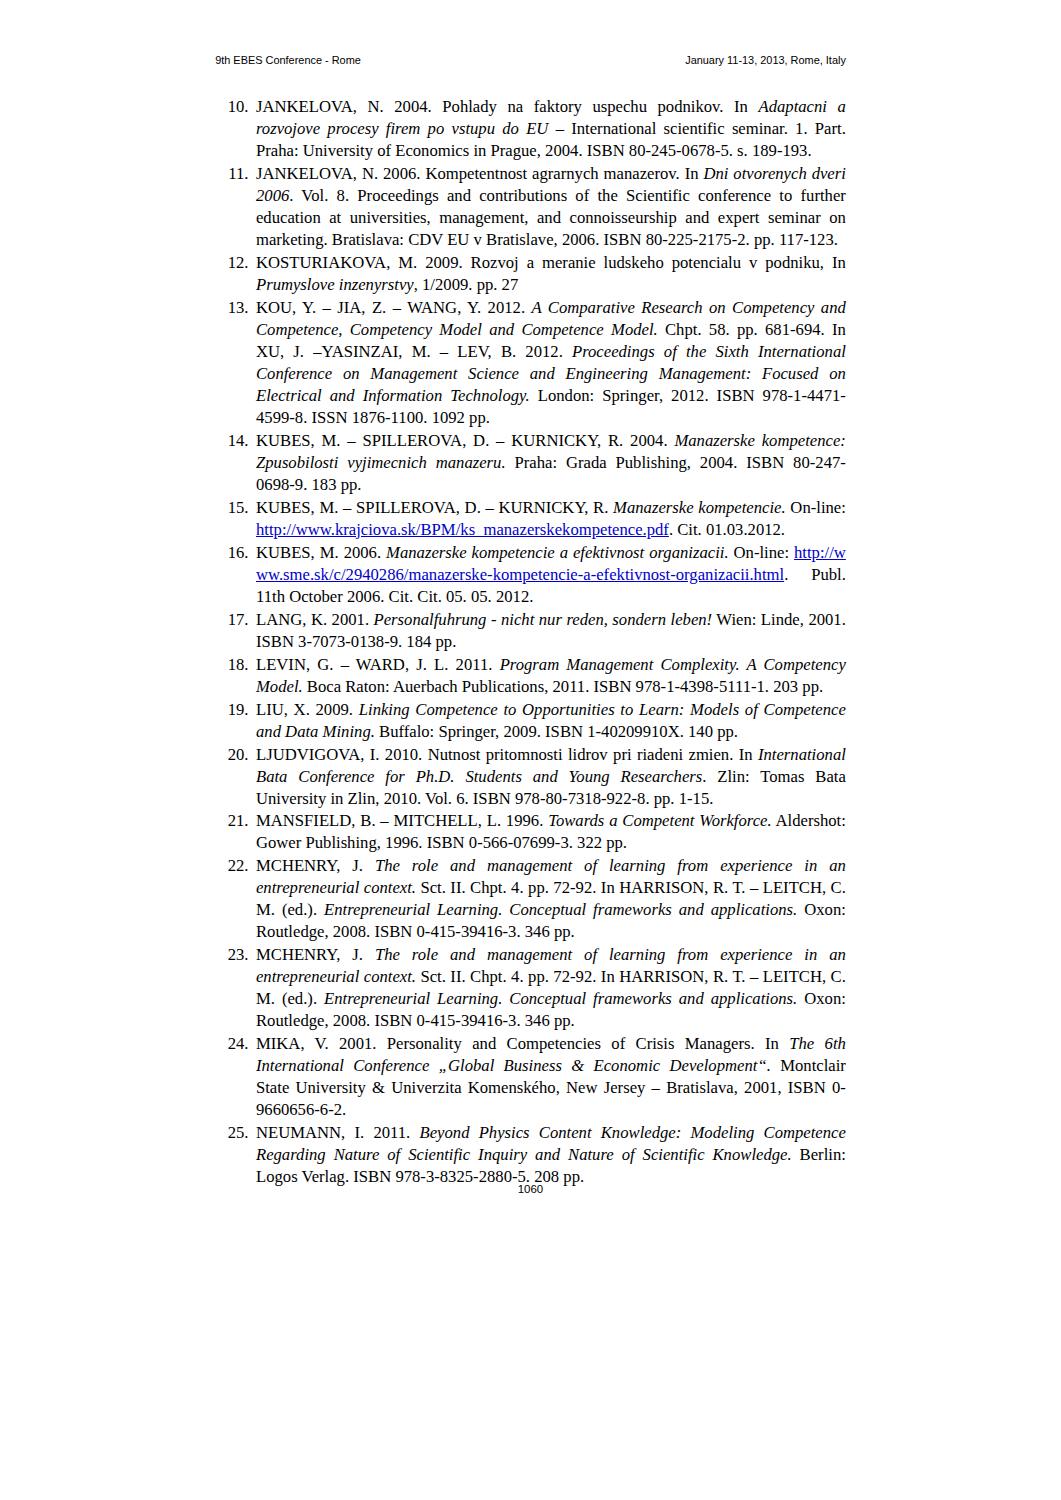9th EBES Conference - Rome
January 11-13, 2013, Rome, Italy
JANKELOVA, N. 2004. Pohlady na faktory uspechu podnikov. In Adaptacni a rozvojove procesy firem po vstupu do EU – International scientific seminar. 1. Part. Praha: University of Economics in Prague, 2004. ISBN 80-245-0678-5. s. 189-193.
JANKELOVA, N. 2006. Kompetentnost agrarnych manazerov. In Dni otvorenych dveri 2006. Vol. 8. Proceedings and contributions of the Scientific conference to further education at universities, management, and connoisseurship and expert seminar on marketing. Bratislava: CDV EU v Bratislave, 2006. ISBN 80-225-2175-2. pp. 117-123.
KOSTURIAKOVA, M. 2009. Rozvoj a meranie ludskeho potencialu v podniku, In Prumyslove inzenyrstvy, 1/2009. pp. 27
KOU, Y. – JIA, Z. – WANG, Y. 2012. A Comparative Research on Competency and Competence, Competency Model and Competence Model. Chpt. 58. pp. 681-694. In XU, J. –YASINZAI, M. – LEV, B. 2012. Proceedings of the Sixth International Conference on Management Science and Engineering Management: Focused on Electrical and Information Technology. London: Springer, 2012. ISBN 978-1-4471-4599-8. ISSN 1876-1100. 1092 pp.
KUBES, M. – SPILLEROVA, D. – KURNICKY, R. 2004. Manazerske kompetence: Zpusobilosti vyjimecnich manazeru. Praha: Grada Publishing, 2004. ISBN 80-247-0698-9. 183 pp.
KUBES, M. – SPILLEROVA, D. – KURNICKY, R. Manazerske kompetencie. On-line: http://www.krajciova.sk/BPM/ks_manazerskekompetence.pdf. Cit. 01.03.2012.
KUBES, M. 2006. Manazerske kompetencie a efektivnost organizacii. On-line: http://www.sme.sk/c/2940286/manazerske-kompetencie-a-efektivnost-organizacii.html. Publ. 11th October 2006. Cit. Cit. 05. 05. 2012.
LANG, K. 2001. Personalfuhrung - nicht nur reden, sondern leben! Wien: Linde, 2001. ISBN 3-7073-0138-9. 184 pp.
LEVIN, G. – WARD, J. L. 2011. Program Management Complexity. A Competency Model. Boca Raton: Auerbach Publications, 2011. ISBN 978-1-4398-5111-1. 203 pp.
LIU, X. 2009. Linking Competence to Opportunities to Learn: Models of Competence and Data Mining. Buffalo: Springer, 2009. ISBN 1-40209910X. 140 pp.
LJUDVIGOVA, I. 2010. Nutnost pritomnosti lidrov pri riadeni zmien. In International Bata Conference for Ph.D. Students and Young Researchers. Zlin: Tomas Bata University in Zlin, 2010. Vol. 6. ISBN 978-80-7318-922-8. pp. 1-15.
MANSFIELD, B. – MITCHELL, L. 1996. Towards a Competent Workforce. Aldershot: Gower Publishing, 1996. ISBN 0-566-07699-3. 322 pp.
MCHENRY, J. The role and management of learning from experience in an entrepreneurial context. Sct. II. Chpt. 4. pp. 72-92. In HARRISON, R. T. – LEITCH, C. M. (ed.). Entrepreneurial Learning. Conceptual frameworks and applications. Oxon: Routledge, 2008. ISBN 0-415-39416-3. 346 pp.
MCHENRY, J. The role and management of learning from experience in an entrepreneurial context. Sct. II. Chpt. 4. pp. 72-92. In HARRISON, R. T. – LEITCH, C. M. (ed.). Entrepreneurial Learning. Conceptual frameworks and applications. Oxon: Routledge, 2008. ISBN 0-415-39416-3. 346 pp.
MIKA, V. 2001. Personality and Competencies of Crisis Managers. In The 6th International Conference „Global Business & Economic Development“. Montclair State University & Univerzita Komenského, New Jersey – Bratislava, 2001, ISBN 0-9660656-6-2.
NEUMANN, I. 2011. Beyond Physics Content Knowledge: Modeling Competence Regarding Nature of Scientific Inquiry and Nature of Scientific Knowledge. Berlin: Logos Verlag. ISBN 978-3-8325-2880-5. 208 pp.
1060